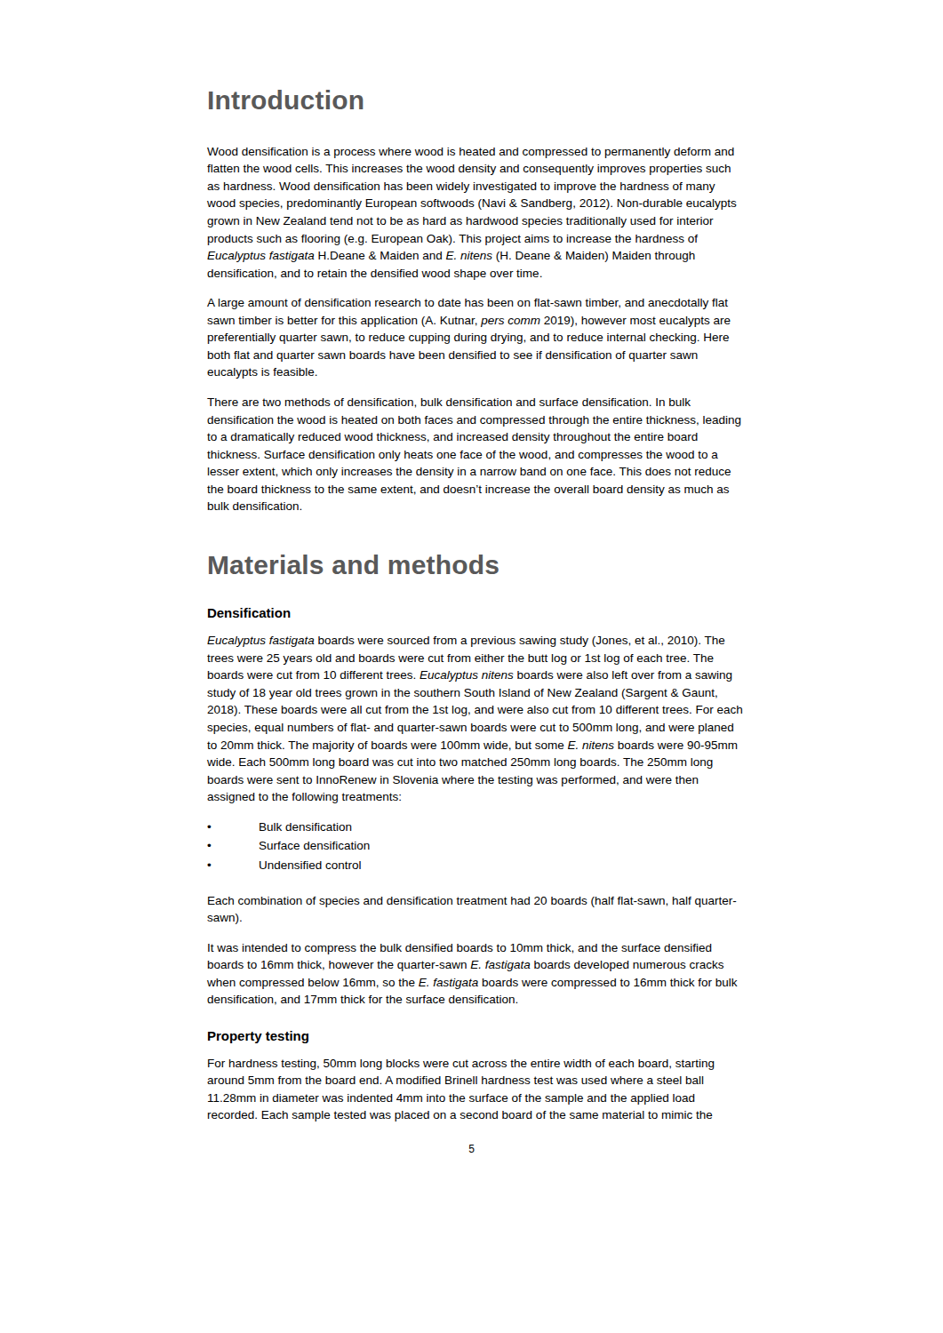Introduction
Wood densification is a process where wood is heated and compressed to permanently deform and flatten the wood cells. This increases the wood density and consequently improves properties such as hardness. Wood densification has been widely investigated to improve the hardness of many wood species, predominantly European softwoods (Navi & Sandberg, 2012). Non-durable eucalypts grown in New Zealand tend not to be as hard as hardwood species traditionally used for interior products such as flooring (e.g. European Oak). This project aims to increase the hardness of Eucalyptus fastigata H.Deane & Maiden and E. nitens (H. Deane & Maiden) Maiden through densification, and to retain the densified wood shape over time.
A large amount of densification research to date has been on flat-sawn timber, and anecdotally flat sawn timber is better for this application (A. Kutnar, pers comm 2019), however most eucalypts are preferentially quarter sawn, to reduce cupping during drying, and to reduce internal checking. Here both flat and quarter sawn boards have been densified to see if densification of quarter sawn eucalypts is feasible.
There are two methods of densification, bulk densification and surface densification. In bulk densification the wood is heated on both faces and compressed through the entire thickness, leading to a dramatically reduced wood thickness, and increased density throughout the entire board thickness. Surface densification only heats one face of the wood, and compresses the wood to a lesser extent, which only increases the density in a narrow band on one face. This does not reduce the board thickness to the same extent, and doesn’t increase the overall board density as much as bulk densification.
Materials and methods
Densification
Eucalyptus fastigata boards were sourced from a previous sawing study (Jones, et al., 2010). The trees were 25 years old and boards were cut from either the butt log or 1st log of each tree. The boards were cut from 10 different trees. Eucalyptus nitens boards were also left over from a sawing study of 18 year old trees grown in the southern South Island of New Zealand (Sargent & Gaunt, 2018). These boards were all cut from the 1st log, and were also cut from 10 different trees. For each species, equal numbers of flat- and quarter-sawn boards were cut to 500mm long, and were planed to 20mm thick. The majority of boards were 100mm wide, but some E. nitens boards were 90-95mm wide. Each 500mm long board was cut into two matched 250mm long boards. The 250mm long boards were sent to InnoRenew in Slovenia where the testing was performed, and were then assigned to the following treatments:
•Bulk densification
•Surface densification
•Undensified control
Each combination of species and densification treatment had 20 boards (half flat-sawn, half quarter-sawn).
It was intended to compress the bulk densified boards to 10mm thick, and the surface densified boards to 16mm thick, however the quarter-sawn E. fastigata boards developed numerous cracks when compressed below 16mm, so the E. fastigata boards were compressed to 16mm thick for bulk densification, and 17mm thick for the surface densification.
Property testing
For hardness testing, 50mm long blocks were cut across the entire width of each board, starting around 5mm from the board end. A modified Brinell hardness test was used where a steel ball 11.28mm in diameter was indented 4mm into the surface of the sample and the applied load recorded. Each sample tested was placed on a second board of the same material to mimic the
5